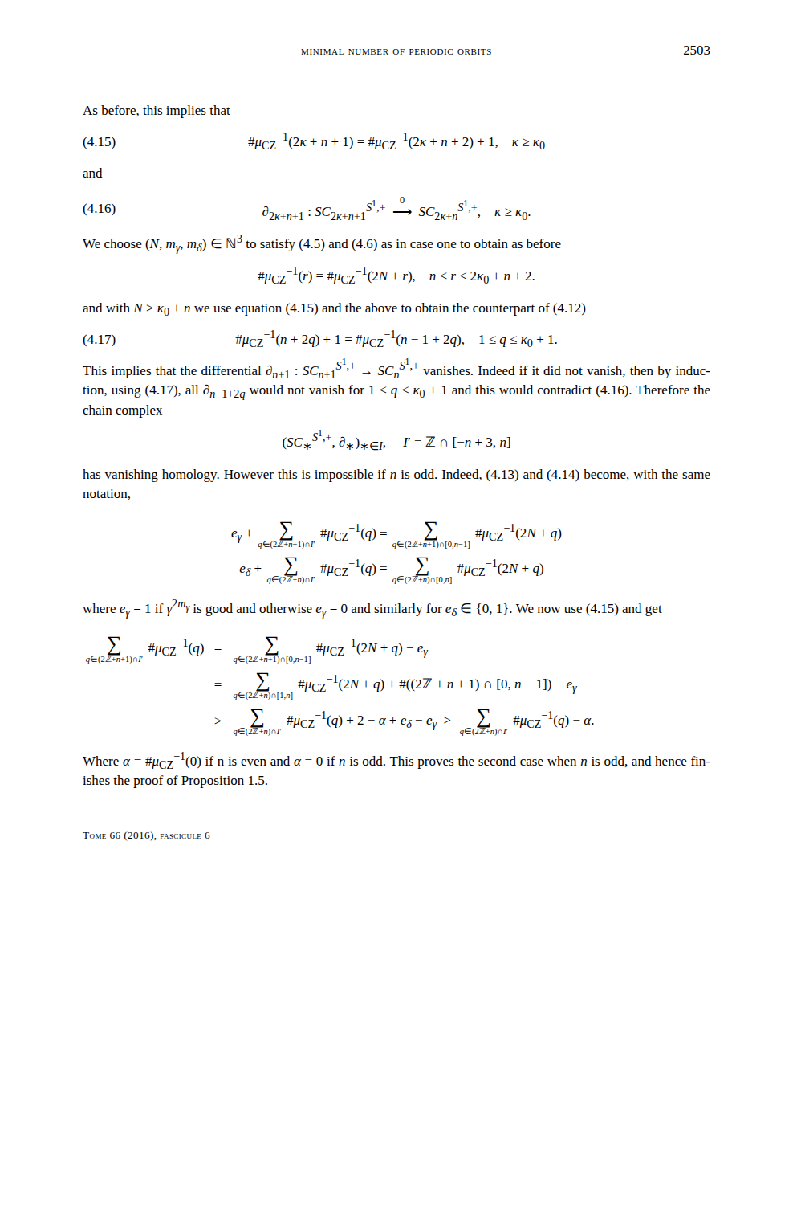minimal number of periodic orbits 2503
As before, this implies that
(4.15) #μCZ−1(2κ + n + 1) = #μCZ−1(2κ + n + 2) + 1, κ ≥ κ0
and
(4.16) ∂2κ+n+1 : SC2κ+n+1S1,+ 0⟶ SC2κ+nS1,+, κ ≥ κ0.
We choose (N, mγ, mδ) ∈ ℕ3 to satisfy (4.5) and (4.6) as in case one to obtain as before
#μCZ−1(r) = #μCZ−1(2N + r), n ≤ r ≤ 2κ0 + n + 2.
and with N > κ0 + n we use equation (4.15) and the above to obtain the counterpart of (4.12)
(4.17) #μCZ−1(n + 2q) + 1 = #μCZ−1(n − 1 + 2q), 1 ≤ q ≤ κ0 + 1.
This implies that the differential ∂n+1 : SCn+1S1,+ → SCnS1,+ vanishes. Indeed if it did not vanish, then by induction, using (4.17), all ∂n−1+2q would not vanish for 1 ≤ q ≤ κ0 + 1 and this would contradict (4.16). Therefore the chain complex
(SC∗S1,+, ∂∗)∗∈I, I′ = ℤ ∩ [−n + 3, n]
has vanishing homology. However this is impossible if n is odd. Indeed, (4.13) and (4.14) become, with the same notation,
| e γ + ∑ q ∈(2ℤ+ n +1)∩ I ′ # μ CZ −1 ( q ) | = | ∑ q ∈(2ℤ+ n +1)∩[0, n −1] # μ CZ −1 (2 N + q ) |
| e δ + ∑ q ∈(2ℤ+ n )∩ I ′ # μ CZ −1 ( q ) | = | ∑ q ∈(2ℤ+ n )∩[0, n ] # μ CZ −1 (2 N + q ) |
where eγ = 1 if γ2mγ is good and otherwise eγ = 0 and similarly for eδ ∈ {0, 1}. We now use (4.15) and get
| ∑ q ∈(2ℤ+ n +1)∩ I ′ # μ CZ −1 ( q ) | = | ∑ q ∈(2ℤ+ n +1)∩[0, n −1] # μ CZ −1 (2 N + q ) − e γ |
| | = | ∑ q ∈(2ℤ+ n )∩[1, n ] # μ CZ −1 (2 N + q ) + #((2ℤ + n + 1) ∩ [0, n − 1]) − e γ |
| | ≥ | ∑ q ∈(2ℤ+ n )∩ I ′ # μ CZ −1 ( q ) + 2 − α + e δ − e γ > ∑ q ∈(2ℤ+ n )∩ I ′ # μ CZ −1 ( q ) − α . |
Where α = #μCZ−1(0) if n is even and α = 0 if n is odd. This proves the second case when n is odd, and hence finishes the proof of Proposition 1.5.
Tome 66 (2016), fascicule 6